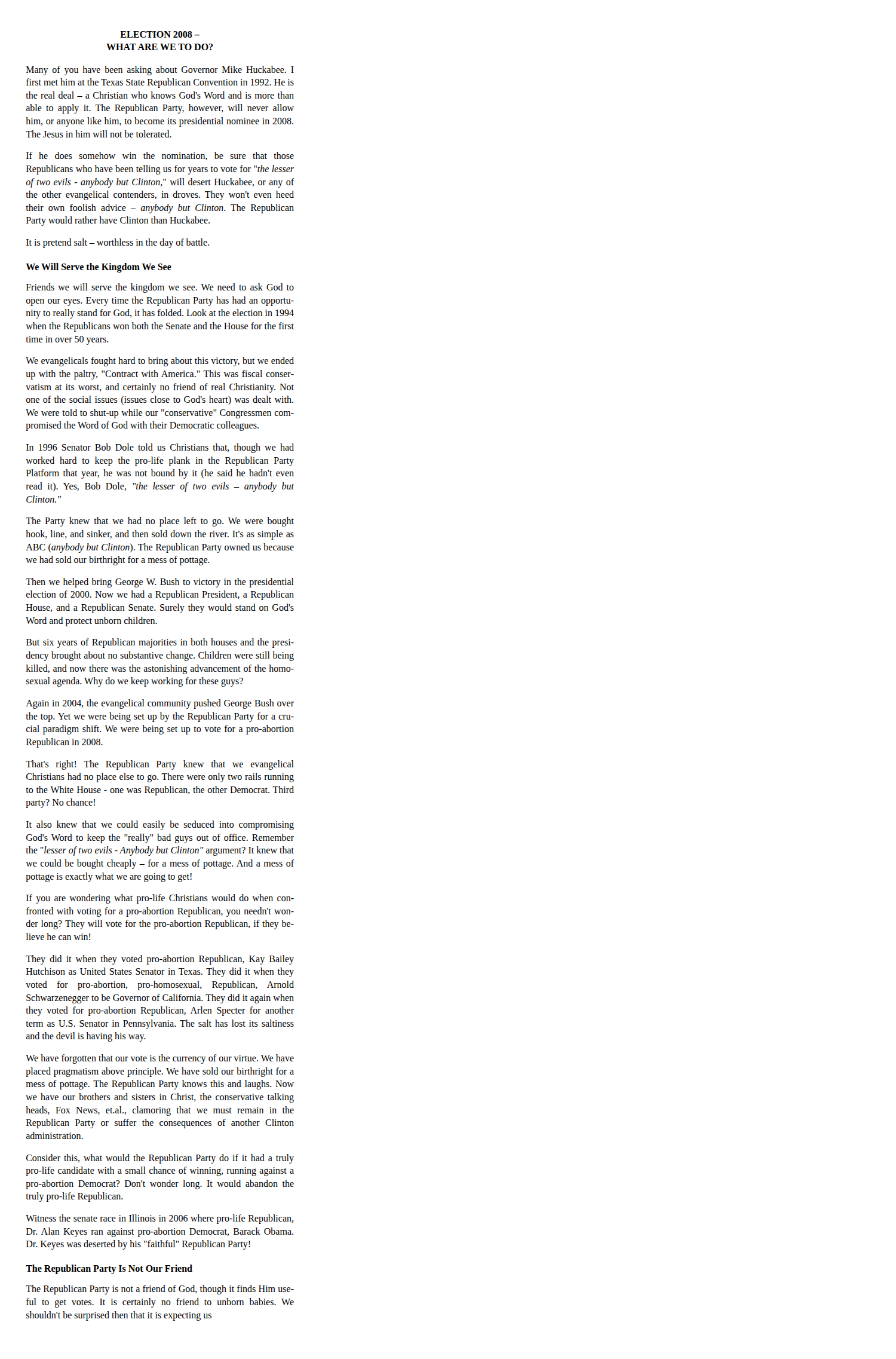ELECTION 2008 –
WHAT ARE WE TO DO?
Many of you have been asking about Governor Mike Huckabee. I first met him at the Texas State Republican Convention in 1992. He is the real deal – a Christian who knows God's Word and is more than able to apply it. The Republican Party, however, will never allow him, or anyone like him, to become its presidential nominee in 2008. The Jesus in him will not be tolerated.
If he does somehow win the nomination, be sure that those Republicans who have been telling us for years to vote for "the lesser of two evils - anybody but Clinton," will desert Huckabee, or any of the other evangelical contenders, in droves. They won't even heed their own foolish advice – anybody but Clinton. The Republican Party would rather have Clinton than Huckabee.
It is pretend salt – worthless in the day of battle.
We Will Serve the Kingdom We See
Friends we will serve the kingdom we see. We need to ask God to open our eyes. Every time the Republican Party has had an opportunity to really stand for God, it has folded. Look at the election in 1994 when the Republicans won both the Senate and the House for the first time in over 50 years.
We evangelicals fought hard to bring about this victory, but we ended up with the paltry, "Contract with America." This was fiscal conservatism at its worst, and certainly no friend of real Christianity. Not one of the social issues (issues close to God's heart) was dealt with. We were told to shut-up while our "conservative" Congressmen compromised the Word of God with their Democratic colleagues.
In 1996 Senator Bob Dole told us Christians that, though we had worked hard to keep the pro-life plank in the Republican Party Platform that year, he was not bound by it (he said he hadn't even read it). Yes, Bob Dole, "the lesser of two evils – anybody but Clinton."
The Party knew that we had no place left to go. We were bought hook, line, and sinker, and then sold down the river. It's as simple as ABC (anybody but Clinton). The Republican Party owned us because we had sold our birthright for a mess of pottage.
Then we helped bring George W. Bush to victory in the presidential election of 2000. Now we had a Republican President, a Republican House, and a Republican Senate. Surely they would stand on God's Word and protect unborn children.
But six years of Republican majorities in both houses and the presidency brought about no substantive change. Children were still being killed, and now there was the astonishing advancement of the homosexual agenda. Why do we keep working for these guys?
Again in 2004, the evangelical community pushed George Bush over the top. Yet we were being set up by the Republican Party for a crucial paradigm shift. We were being set up to vote for a pro-abortion Republican in 2008.
That's right! The Republican Party knew that we evangelical Christians had no place else to go. There were only two rails running to the White House - one was Republican, the other Democrat. Third party? No chance!
It also knew that we could easily be seduced into compromising God's Word to keep the "really" bad guys out of office. Remember the "lesser of two evils - Anybody but Clinton" argument? It knew that we could be bought cheaply – for a mess of pottage. And a mess of pottage is exactly what we are going to get!
If you are wondering what pro-life Christians would do when confronted with voting for a pro-abortion Republican, you needn't wonder long? They will vote for the pro-abortion Republican, if they believe he can win!
They did it when they voted pro-abortion Republican, Kay Bailey Hutchison as United States Senator in Texas. They did it when they voted for pro-abortion, pro-homosexual, Republican, Arnold Schwarzenegger to be Governor of California. They did it again when they voted for pro-abortion Republican, Arlen Specter for another term as U.S. Senator in Pennsylvania. The salt has lost its saltiness and the devil is having his way.
We have forgotten that our vote is the currency of our virtue. We have placed pragmatism above principle. We have sold our birthright for a mess of pottage. The Republican Party knows this and laughs. Now we have our brothers and sisters in Christ, the conservative talking heads, Fox News, et.al., clamoring that we must remain in the Republican Party or suffer the consequences of another Clinton administration.
Consider this, what would the Republican Party do if it had a truly pro-life candidate with a small chance of winning, running against a pro-abortion Democrat? Don't wonder long. It would abandon the truly pro-life Republican.
Witness the senate race in Illinois in 2006 where pro-life Republican, Dr. Alan Keyes ran against pro-abortion Democrat, Barack Obama. Dr. Keyes was deserted by his "faithful" Republican Party!
The Republican Party Is Not Our Friend
The Republican Party is not a friend of God, though it finds Him useful to get votes. It is certainly no friend to unborn babies. We shouldn't be surprised then that it is expecting us